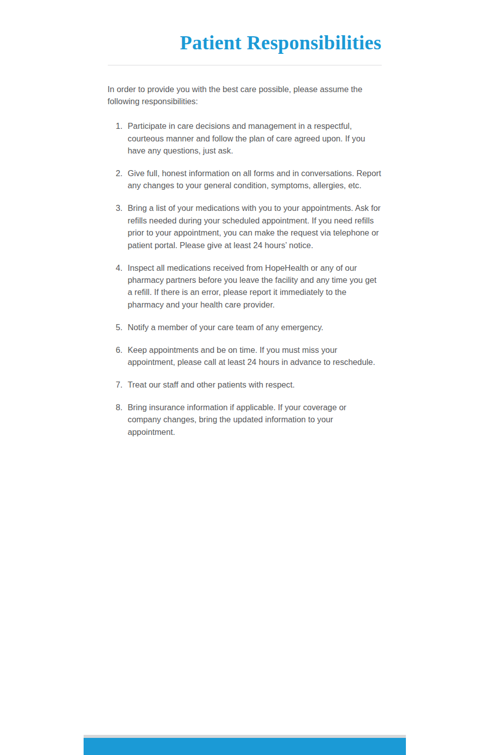Patient Responsibilities
In order to provide you with the best care possible, please assume the following responsibilities:
Participate in care decisions and management in a respectful, courteous manner and follow the plan of care agreed upon. If you have any questions, just ask.
Give full, honest information on all forms and in conversations. Report any changes to your general condition, symptoms, allergies, etc.
Bring a list of your medications with you to your appointments. Ask for refills needed during your scheduled appointment. If you need refills prior to your appointment, you can make the request via telephone or patient portal. Please give at least 24 hours’ notice.
Inspect all medications received from HopeHealth or any of our pharmacy partners before you leave the facility and any time you get a refill. If there is an error, please report it immediately to the pharmacy and your health care provider.
Notify a member of your care team of any emergency.
Keep appointments and be on time. If you must miss your appointment, please call at least 24 hours in advance to reschedule.
Treat our staff and other patients with respect.
Bring insurance information if applicable. If your coverage or company changes, bring the updated information to your appointment.
PATIENT HANDBOOK | 12